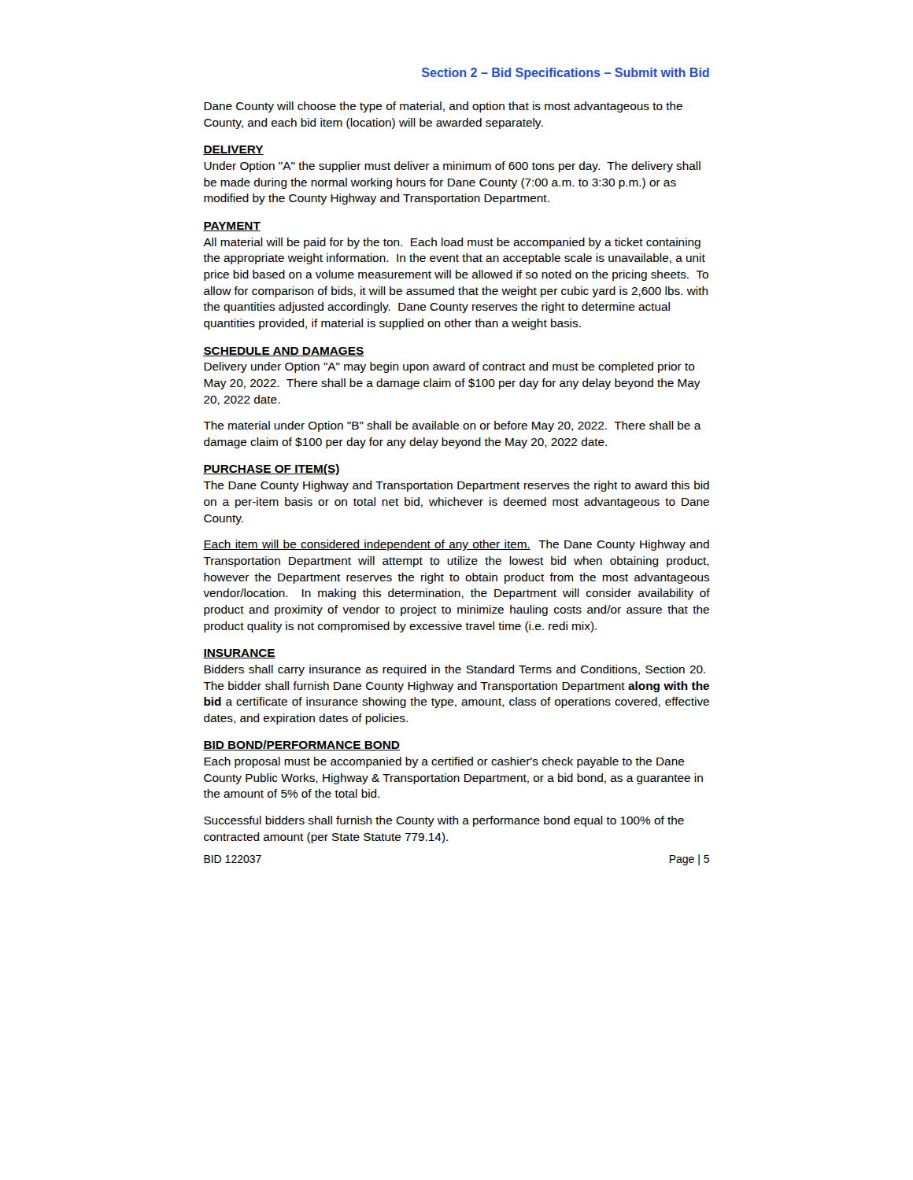Section 2 – Bid Specifications – Submit with Bid
Dane County will choose the type of material, and option that is most advantageous to the County, and each bid item (location) will be awarded separately.
DELIVERY
Under Option "A" the supplier must deliver a minimum of 600 tons per day. The delivery shall be made during the normal working hours for Dane County (7:00 a.m. to 3:30 p.m.) or as modified by the County Highway and Transportation Department.
PAYMENT
All material will be paid for by the ton. Each load must be accompanied by a ticket containing the appropriate weight information. In the event that an acceptable scale is unavailable, a unit price bid based on a volume measurement will be allowed if so noted on the pricing sheets. To allow for comparison of bids, it will be assumed that the weight per cubic yard is 2,600 lbs. with the quantities adjusted accordingly. Dane County reserves the right to determine actual quantities provided, if material is supplied on other than a weight basis.
SCHEDULE AND DAMAGES
Delivery under Option "A" may begin upon award of contract and must be completed prior to May 20, 2022. There shall be a damage claim of $100 per day for any delay beyond the May 20, 2022 date.
The material under Option "B" shall be available on or before May 20, 2022. There shall be a damage claim of $100 per day for any delay beyond the May 20, 2022 date.
PURCHASE OF ITEM(S)
The Dane County Highway and Transportation Department reserves the right to award this bid on a per-item basis or on total net bid, whichever is deemed most advantageous to Dane County.
Each item will be considered independent of any other item. The Dane County Highway and Transportation Department will attempt to utilize the lowest bid when obtaining product, however the Department reserves the right to obtain product from the most advantageous vendor/location. In making this determination, the Department will consider availability of product and proximity of vendor to project to minimize hauling costs and/or assure that the product quality is not compromised by excessive travel time (i.e. redi mix).
INSURANCE
Bidders shall carry insurance as required in the Standard Terms and Conditions, Section 20. The bidder shall furnish Dane County Highway and Transportation Department along with the bid a certificate of insurance showing the type, amount, class of operations covered, effective dates, and expiration dates of policies.
BID BOND/PERFORMANCE BOND
Each proposal must be accompanied by a certified or cashier's check payable to the Dane County Public Works, Highway & Transportation Department, or a bid bond, as a guarantee in the amount of 5% of the total bid.
Successful bidders shall furnish the County with a performance bond equal to 100% of the contracted amount (per State Statute 779.14).
BID 122037 Page | 5